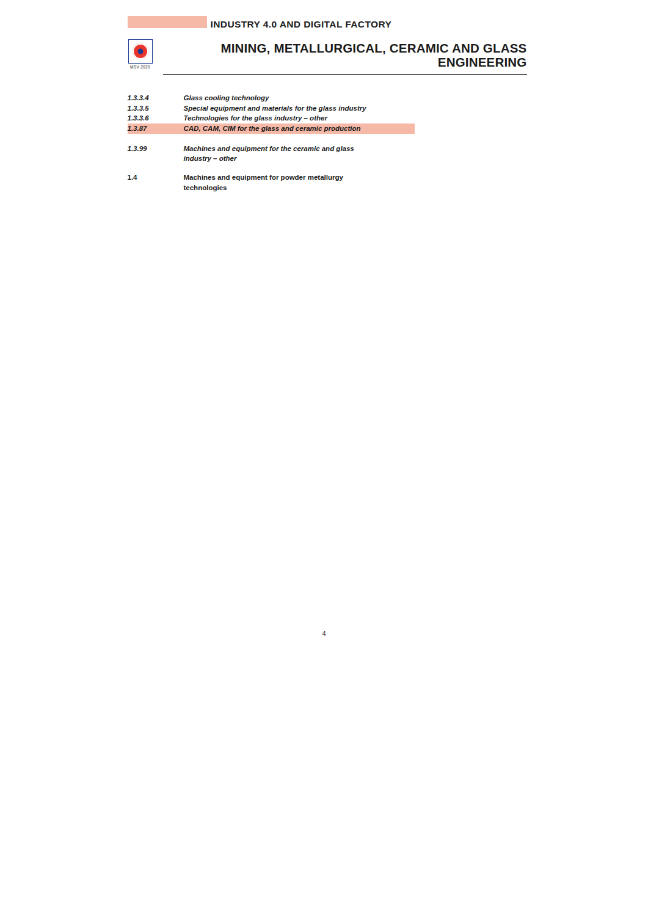INDUSTRY 4.0 AND DIGITAL FACTORY
MSV 2020
MINING, METALLURGICAL, CERAMIC AND GLASS ENGINEERING
1.3.3.4
Glass cooling technology
1.3.3.5
Special equipment and materials for the glass industry
1.3.3.6
Technologies for the glass industry – other
1.3.87
CAD, CAM, CIM for the glass and ceramic production
1.3.99
Machines and equipment for the ceramic and glass
industry – other
1.4
Machines and equipment for powder metallurgy
technologies
4